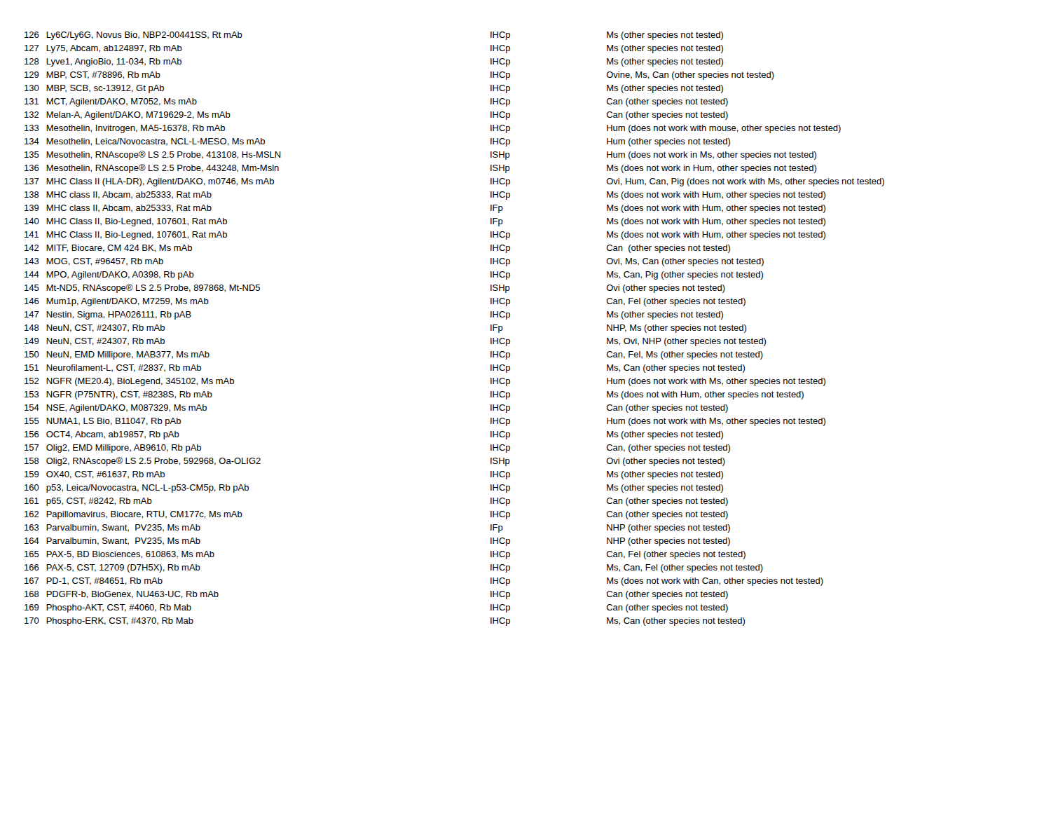| 126 | Ly6C/Ly6G, Novus Bio, NBP2-00441SS, Rt mAb | IHCp | Ms (other species not tested) |
| 127 | Ly75, Abcam, ab124897, Rb mAb | IHCp | Ms (other species not tested) |
| 128 | Lyve1, AngioBio, 11-034, Rb mAb | IHCp | Ms (other species not tested) |
| 129 | MBP, CST, #78896, Rb mAb | IHCp | Ovine, Ms, Can (other species not tested) |
| 130 | MBP, SCB, sc-13912, Gt pAb | IHCp | Ms (other species not tested) |
| 131 | MCT, Agilent/DAKO, M7052, Ms mAb | IHCp | Can (other species not tested) |
| 132 | Melan-A, Agilent/DAKO, M719629-2, Ms mAb | IHCp | Can (other species not tested) |
| 133 | Mesothelin, Invitrogen, MA5-16378, Rb mAb | IHCp | Hum (does not work with mouse, other species not tested) |
| 134 | Mesothelin, Leica/Novocastra, NCL-L-MESO, Ms mAb | IHCp | Hum (other species not tested) |
| 135 | Mesothelin, RNAscope® LS 2.5 Probe, 413108, Hs-MSLN | ISHp | Hum (does not work in Ms, other species not tested) |
| 136 | Mesothelin, RNAscope® LS 2.5 Probe, 443248, Mm-Msln | ISHp | Ms (does not work in Hum, other species not tested) |
| 137 | MHC Class II (HLA-DR), Agilent/DAKO, m0746, Ms mAb | IHCp | Ovi, Hum, Can, Pig (does not work with Ms, other species not tested) |
| 138 | MHC class II, Abcam, ab25333, Rat mAb | IHCp | Ms (does not work with Hum, other species not tested) |
| 139 | MHC class II, Abcam, ab25333, Rat mAb | IFp | Ms (does not work with Hum, other species not tested) |
| 140 | MHC Class II, Bio-Legned, 107601, Rat mAb | IFp | Ms (does not work with Hum, other species not tested) |
| 141 | MHC Class II, Bio-Legned, 107601, Rat mAb | IHCp | Ms (does not work with Hum, other species not tested) |
| 142 | MITF, Biocare, CM 424 BK, Ms mAb | IHCp | Can (other species not tested) |
| 143 | MOG, CST, #96457, Rb mAb | IHCp | Ovi, Ms, Can (other species not tested) |
| 144 | MPO, Agilent/DAKO, A0398, Rb pAb | IHCp | Ms, Can, Pig (other species not tested) |
| 145 | Mt-ND5, RNAscope® LS 2.5 Probe, 897868, Mt-ND5 | ISHp | Ovi (other species not tested) |
| 146 | Mum1p, Agilent/DAKO, M7259, Ms mAb | IHCp | Can, Fel (other species not tested) |
| 147 | Nestin, Sigma, HPA026111, Rb pAB | IHCp | Ms (other species not tested) |
| 148 | NeuN, CST, #24307, Rb mAb | IFp | NHP, Ms (other species not tested) |
| 149 | NeuN, CST, #24307, Rb mAb | IHCp | Ms, Ovi, NHP (other species not tested) |
| 150 | NeuN, EMD Millipore, MAB377, Ms mAb | IHCp | Can, Fel, Ms (other species not tested) |
| 151 | Neurofilament-L, CST, #2837, Rb mAb | IHCp | Ms, Can (other species not tested) |
| 152 | NGFR (ME20.4), BioLegend, 345102, Ms mAb | IHCp | Hum (does not work with Ms, other species not tested) |
| 153 | NGFR (P75NTR), CST, #8238S, Rb mAb | IHCp | Ms (does not with Hum, other species not tested) |
| 154 | NSE, Agilent/DAKO, M087329, Ms mAb | IHCp | Can (other species not tested) |
| 155 | NUMA1, LS Bio, B11047, Rb pAb | IHCp | Hum (does not work with Ms, other species not tested) |
| 156 | OCT4, Abcam, ab19857, Rb pAb | IHCp | Ms (other species not tested) |
| 157 | Olig2, EMD Millipore, AB9610, Rb pAb | IHCp | Can, (other species not tested) |
| 158 | Olig2, RNAscope® LS 2.5 Probe, 592968, Oa-OLIG2 | ISHp | Ovi (other species not tested) |
| 159 | OX40, CST, #61637, Rb mAb | IHCp | Ms (other species not tested) |
| 160 | p53, Leica/Novocastra, NCL-L-p53-CM5p, Rb pAb | IHCp | Ms (other species not tested) |
| 161 | p65, CST, #8242, Rb mAb | IHCp | Can (other species not tested) |
| 162 | Papillomavirus, Biocare, RTU, CM177c, Ms mAb | IHCp | Can (other species not tested) |
| 163 | Parvalbumin, Swant, PV235, Ms mAb | IFp | NHP (other species not tested) |
| 164 | Parvalbumin, Swant, PV235, Ms mAb | IHCp | NHP (other species not tested) |
| 165 | PAX-5, BD Biosciences, 610863, Ms mAb | IHCp | Can, Fel (other species not tested) |
| 166 | PAX-5, CST, 12709 (D7H5X), Rb mAb | IHCp | Ms, Can, Fel (other species not tested) |
| 167 | PD-1, CST, #84651, Rb mAb | IHCp | Ms (does not work with Can, other species not tested) |
| 168 | PDGFR-b, BioGenex, NU463-UC, Rb mAb | IHCp | Can (other species not tested) |
| 169 | Phospho-AKT, CST, #4060, Rb Mab | IHCp | Can (other species not tested) |
| 170 | Phospho-ERK, CST, #4370, Rb Mab | IHCp | Ms, Can (other species not tested) |